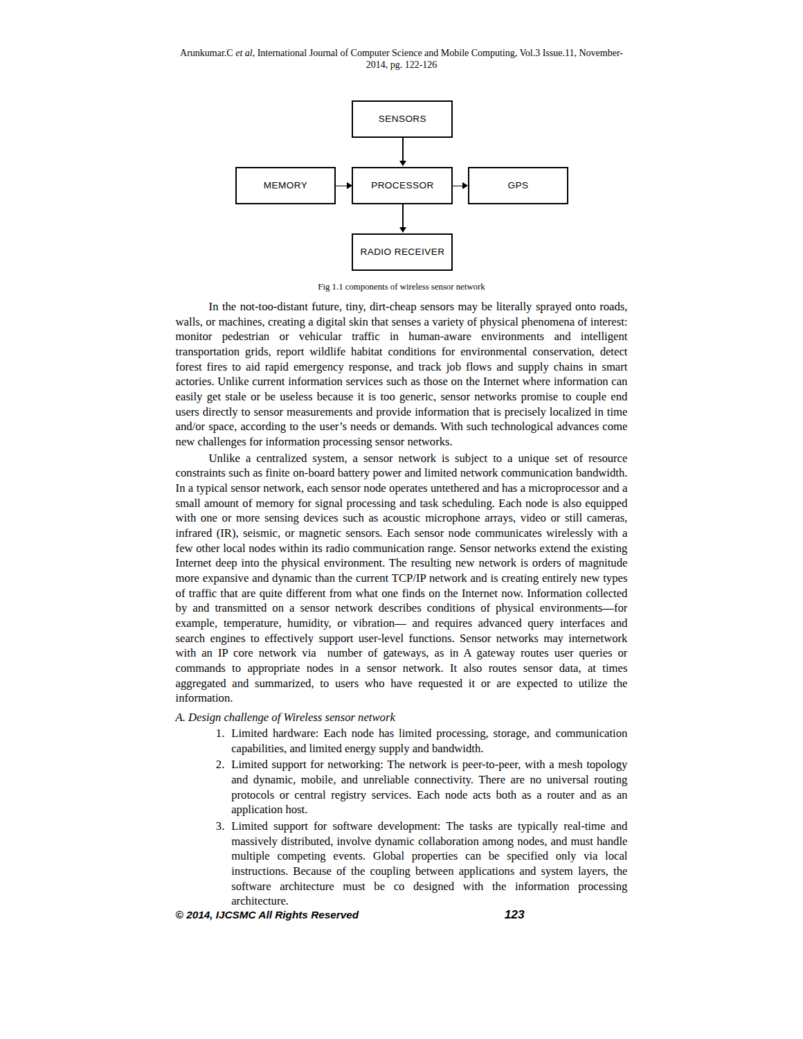Arunkumar.C et al, International Journal of Computer Science and Mobile Computing, Vol.3 Issue.11, November- 2014, pg. 122-126
SENSORS
MEMORY
PROCESSOR
GPS
RADIO RECEIVER
Fig 1.1 components of wireless sensor network
In the not-too-distant future, tiny, dirt-cheap sensors may be literally sprayed onto roads, walls, or machines, creating a digital skin that senses a variety of physical phenomena of interest: monitor pedestrian or vehicular traffic in human-aware environments and intelligent transportation grids, report wildlife habitat conditions for environmental conservation, detect forest fires to aid rapid emergency response, and track job flows and supply chains in smart actories. Unlike current information services such as those on the Internet where information can easily get stale or be useless because it is too generic, sensor networks promise to couple end users directly to sensor measurements and provide information that is precisely localized in time and/or space, according to the user’s needs or demands. With such technological advances come new challenges for information processing sensor networks.
Unlike a centralized system, a sensor network is subject to a unique set of resource constraints such as finite on-board battery power and limited network communication bandwidth. In a typical sensor network, each sensor node operates untethered and has a microprocessor and a small amount of memory for signal processing and task scheduling. Each node is also equipped with one or more sensing devices such as acoustic microphone arrays, video or still cameras, infrared (IR), seismic, or magnetic sensors. Each sensor node communicates wirelessly with a few other local nodes within its radio communication range. Sensor networks extend the existing Internet deep into the physical environment. The resulting new network is orders of magnitude more expansive and dynamic than the current TCP/IP network and is creating entirely new types of traffic that are quite different from what one finds on the Internet now. Information collected by and transmitted on a sensor network describes conditions of physical environments—for example, temperature, humidity, or vibration— and requires advanced query interfaces and search engines to effectively support user-level functions. Sensor networks may internetwork with an IP core network via number of gateways, as in A gateway routes user queries or commands to appropriate nodes in a sensor network. It also routes sensor data, at times aggregated and summarized, to users who have requested it or are expected to utilize the information.
A. Design challenge of Wireless sensor network
Limited hardware: Each node has limited processing, storage, and communication capabilities, and limited energy supply and bandwidth.
Limited support for networking: The network is peer-to-peer, with a mesh topology and dynamic, mobile, and unreliable connectivity. There are no universal routing protocols or central registry services. Each node acts both as a router and as an application host.
Limited support for software development: The tasks are typically real-time and massively distributed, involve dynamic collaboration among nodes, and must handle multiple competing events. Global properties can be specified only via local instructions. Because of the coupling between applications and system layers, the software architecture must be co designed with the information processing architecture.
© 2014, IJCSMC All Rights Reserved
123